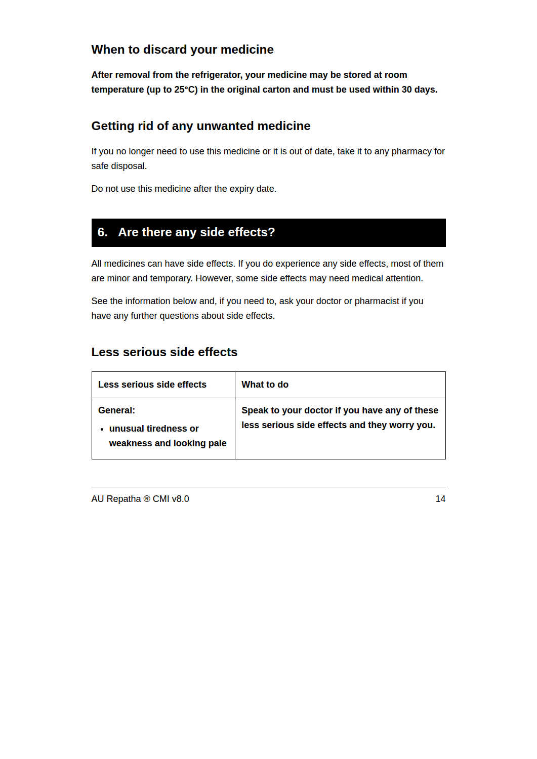When to discard your medicine
After removal from the refrigerator, your medicine may be stored at room temperature (up to 25°C) in the original carton and must be used within 30 days.
Getting rid of any unwanted medicine
If you no longer need to use this medicine or it is out of date, take it to any pharmacy for safe disposal.
Do not use this medicine after the expiry date.
6. Are there any side effects?
All medicines can have side effects. If you do experience any side effects, most of them are minor and temporary. However, some side effects may need medical attention.
See the information below and, if you need to, ask your doctor or pharmacist if you have any further questions about side effects.
Less serious side effects
| Less serious side effects | What to do |
| --- | --- |
| General: unusual tiredness or weakness and looking pale | Speak to your doctor if you have any of these less serious side effects and they worry you. |
AU Repatha ® CMI v8.0 14